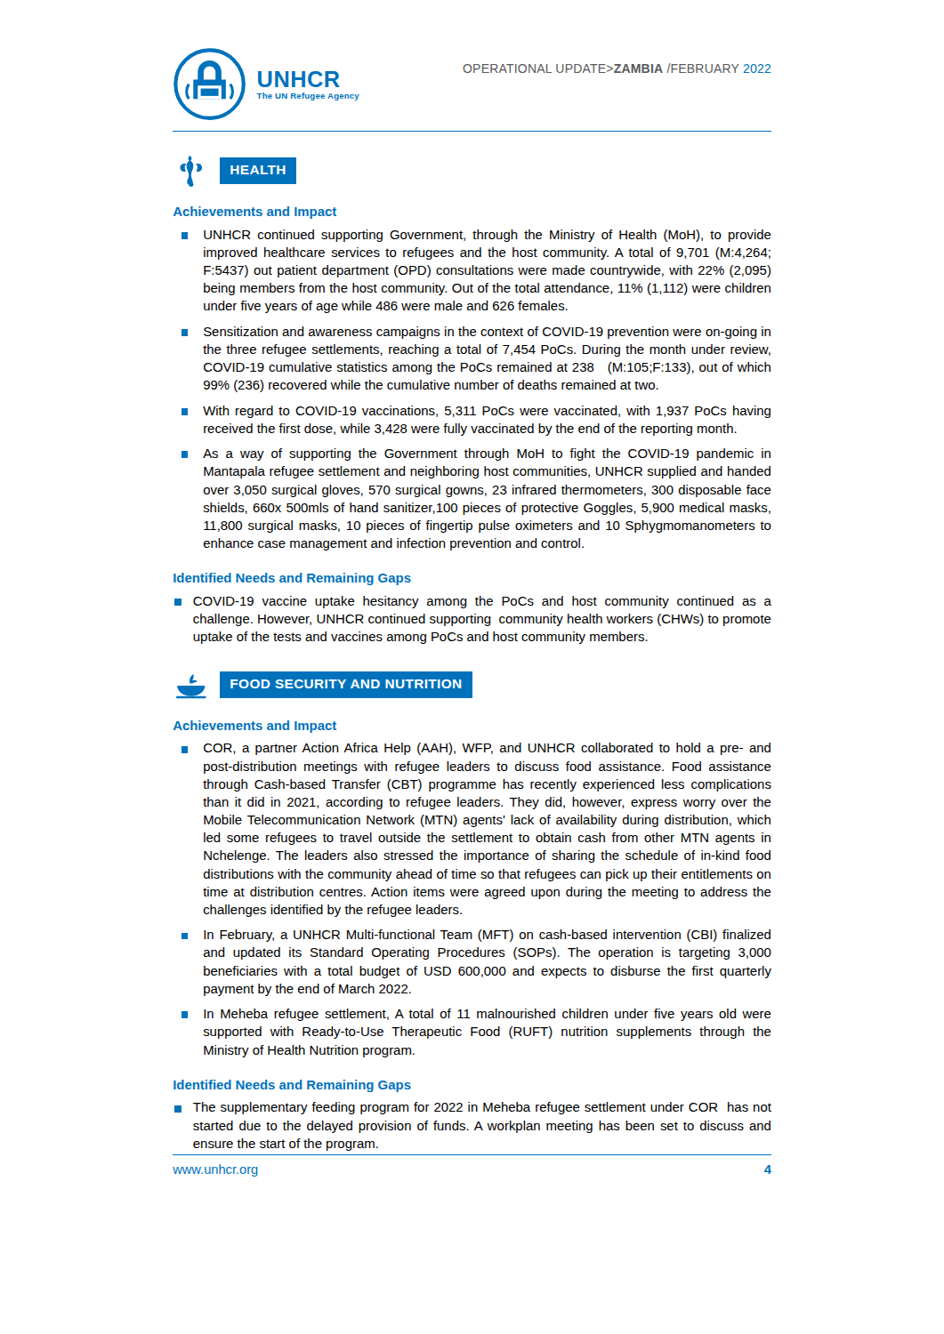UNHCR
The UN Refugee Agency
OPERATIONAL UPDATE>ZAMBIA /FEBRUARY 2022
HEALTH
Achievements and Impact
UNHCR continued supporting Government, through the Ministry of Health (MoH), to provide improved healthcare services to refugees and the host community. A total of 9,701 (M:4,264; F:5437) out patient department (OPD) consultations were made countrywide, with 22% (2,095) being members from the host community. Out of the total attendance, 11% (1,112) were children under five years of age while 486 were male and 626 females.
Sensitization and awareness campaigns in the context of COVID-19 prevention were on-going in the three refugee settlements, reaching a total of 7,454 PoCs. During the month under review, COVID-19 cumulative statistics among the PoCs remained at 238 (M:105;F:133), out of which 99% (236) recovered while the cumulative number of deaths remained at two.
With regard to COVID-19 vaccinations, 5,311 PoCs were vaccinated, with 1,937 PoCs having received the first dose, while 3,428 were fully vaccinated by the end of the reporting month.
As a way of supporting the Government through MoH to fight the COVID-19 pandemic in Mantapala refugee settlement and neighboring host communities, UNHCR supplied and handed over 3,050 surgical gloves, 570 surgical gowns, 23 infrared thermometers, 300 disposable face shields, 660x 500mls of hand sanitizer,100 pieces of protective Goggles, 5,900 medical masks, 11,800 surgical masks, 10 pieces of fingertip pulse oximeters and 10 Sphygmomanometers to enhance case management and infection prevention and control.
Identified Needs and Remaining Gaps
COVID-19 vaccine uptake hesitancy among the PoCs and host community continued as a challenge. However, UNHCR continued supporting community health workers (CHWs) to promote uptake of the tests and vaccines among PoCs and host community members.
FOOD SECURITY AND NUTRITION
Achievements and Impact
COR, a partner Action Africa Help (AAH), WFP, and UNHCR collaborated to hold a pre- and post-distribution meetings with refugee leaders to discuss food assistance. Food assistance through Cash-based Transfer (CBT) programme has recently experienced less complications than it did in 2021, according to refugee leaders. They did, however, express worry over the Mobile Telecommunication Network (MTN) agents' lack of availability during distribution, which led some refugees to travel outside the settlement to obtain cash from other MTN agents in Nchelenge. The leaders also stressed the importance of sharing the schedule of in-kind food distributions with the community ahead of time so that refugees can pick up their entitlements on time at distribution centres. Action items were agreed upon during the meeting to address the challenges identified by the refugee leaders.
In February, a UNHCR Multi-functional Team (MFT) on cash-based intervention (CBI) finalized and updated its Standard Operating Procedures (SOPs). The operation is targeting 3,000 beneficiaries with a total budget of USD 600,000 and expects to disburse the first quarterly payment by the end of March 2022.
In Meheba refugee settlement, A total of 11 malnourished children under five years old were supported with Ready-to-Use Therapeutic Food (RUFT) nutrition supplements through the Ministry of Health Nutrition program.
Identified Needs and Remaining Gaps
The supplementary feeding program for 2022 in Meheba refugee settlement under COR has not started due to the delayed provision of funds. A workplan meeting has been set to discuss and ensure the start of the program.
www.unhcr.org 4